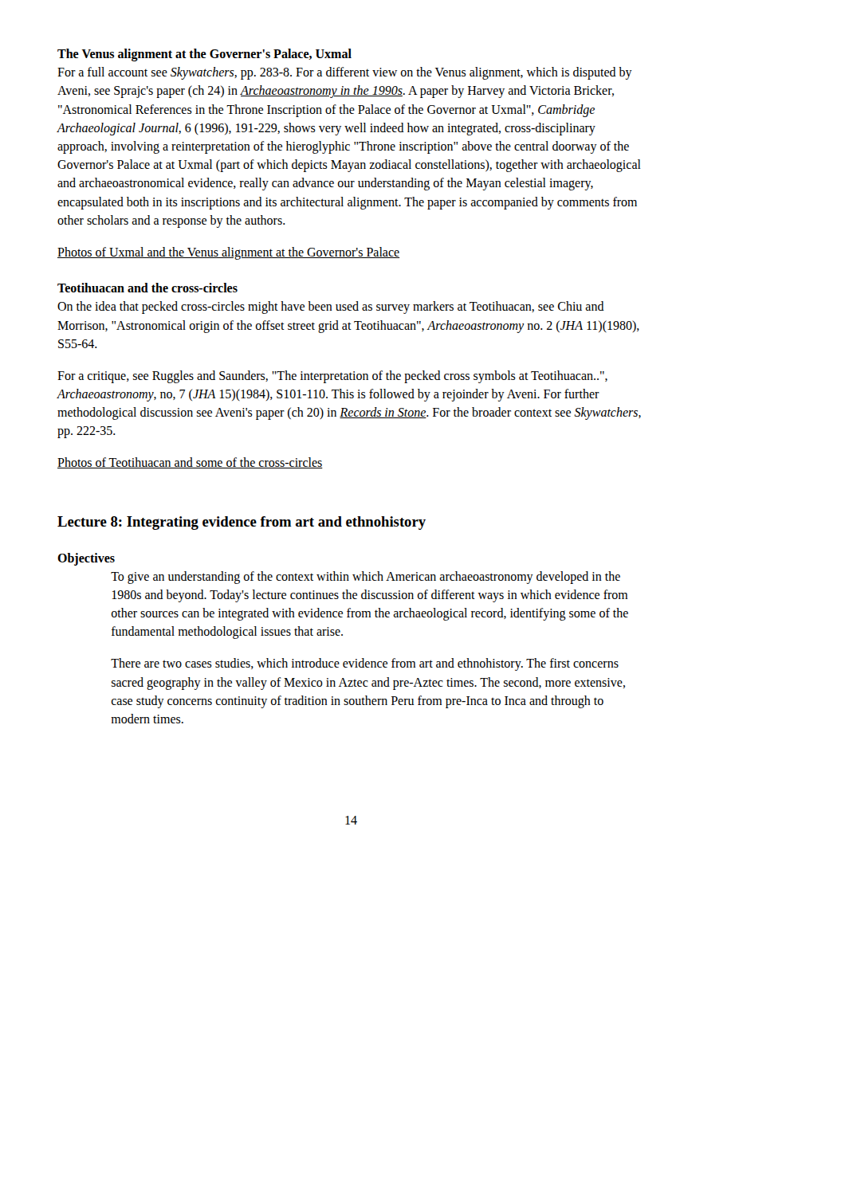The Venus alignment at the Governer's Palace, Uxmal
For a full account see Skywatchers, pp. 283-8. For a different view on the Venus alignment, which is disputed by Aveni, see Sprajc's paper (ch 24) in Archaeoastronomy in the 1990s. A paper by Harvey and Victoria Bricker, "Astronomical References in the Throne Inscription of the Palace of the Governor at Uxmal", Cambridge Archaeological Journal, 6 (1996), 191-229, shows very well indeed how an integrated, cross-disciplinary approach, involving a reinterpretation of the hieroglyphic "Throne inscription" above the central doorway of the Governor's Palace at at Uxmal (part of which depicts Mayan zodiacal constellations), together with archaeological and archaeoastronomical evidence, really can advance our understanding of the Mayan celestial imagery, encapsulated both in its inscriptions and its architectural alignment. The paper is accompanied by comments from other scholars and a response by the authors.
Photos of Uxmal and the Venus alignment at the Governor's Palace
Teotihuacan and the cross-circles
On the idea that pecked cross-circles might have been used as survey markers at Teotihuacan, see Chiu and Morrison, "Astronomical origin of the offset street grid at Teotihuacan", Archaeoastronomy no. 2 (JHA 11)(1980), S55-64.
For a critique, see Ruggles and Saunders, "The interpretation of the pecked cross symbols at Teotihuacan..", Archaeoastronomy, no, 7 (JHA 15)(1984), S101-110. This is followed by a rejoinder by Aveni. For further methodological discussion see Aveni's paper (ch 20) in Records in Stone. For the broader context see Skywatchers, pp. 222-35.
Photos of Teotihuacan and some of the cross-circles
Lecture 8: Integrating evidence from art and ethnohistory
Objectives
To give an understanding of the context within which American archaeoastronomy developed in the 1980s and beyond. Today's lecture continues the discussion of different ways in which evidence from other sources can be integrated with evidence from the archaeological record, identifying some of the fundamental methodological issues that arise.
There are two cases studies, which introduce evidence from art and ethnohistory. The first concerns sacred geography in the valley of Mexico in Aztec and pre-Aztec times. The second, more extensive, case study concerns continuity of tradition in southern Peru from pre-Inca to Inca and through to modern times.
14